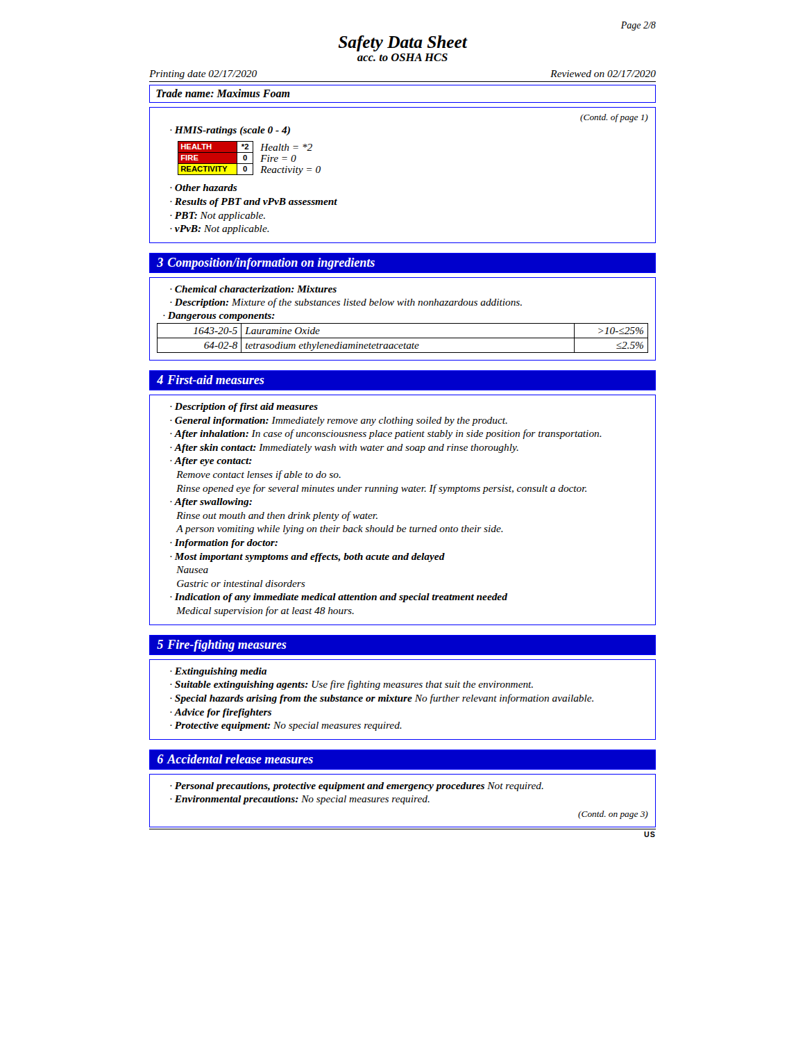Page 2/8
Safety Data Sheet
acc. to OSHA HCS
Printing date 02/17/2020 Reviewed on 02/17/2020
Trade name: Maximus Foam
(Contd. of page 1)
· HMIS-ratings (scale 0 - 4)
| HEALTH | *2 |
| FIRE | 0 |
| REACTIVITY | 0 |
Health = *2
Fire = 0
Reactivity = 0
· Other hazards
· Results of PBT and vPvB assessment
· PBT: Not applicable.
· vPvB: Not applicable.
3 Composition/information on ingredients
· Chemical characterization: Mixtures
· Description: Mixture of the substances listed below with nonhazardous additions.
· Dangerous components:
| 1643-20-5 | Lauramine Oxide | >10-≤25% |
| 64-02-8 | tetrasodium ethylenediaminetetraacetate | ≤2.5% |
4 First-aid measures
· Description of first aid measures
· General information: Immediately remove any clothing soiled by the product.
· After inhalation: In case of unconsciousness place patient stably in side position for transportation.
· After skin contact: Immediately wash with water and soap and rinse thoroughly.
· After eye contact:
Remove contact lenses if able to do so.
Rinse opened eye for several minutes under running water. If symptoms persist, consult a doctor.
· After swallowing:
Rinse out mouth and then drink plenty of water.
A person vomiting while lying on their back should be turned onto their side.
· Information for doctor:
· Most important symptoms and effects, both acute and delayed
Nausea
Gastric or intestinal disorders
· Indication of any immediate medical attention and special treatment needed
Medical supervision for at least 48 hours.
5 Fire-fighting measures
· Extinguishing media
· Suitable extinguishing agents: Use fire fighting measures that suit the environment.
· Special hazards arising from the substance or mixture No further relevant information available.
· Advice for firefighters
· Protective equipment: No special measures required.
6 Accidental release measures
· Personal precautions, protective equipment and emergency procedures Not required.
· Environmental precautions: No special measures required.
(Contd. on page 3)
US